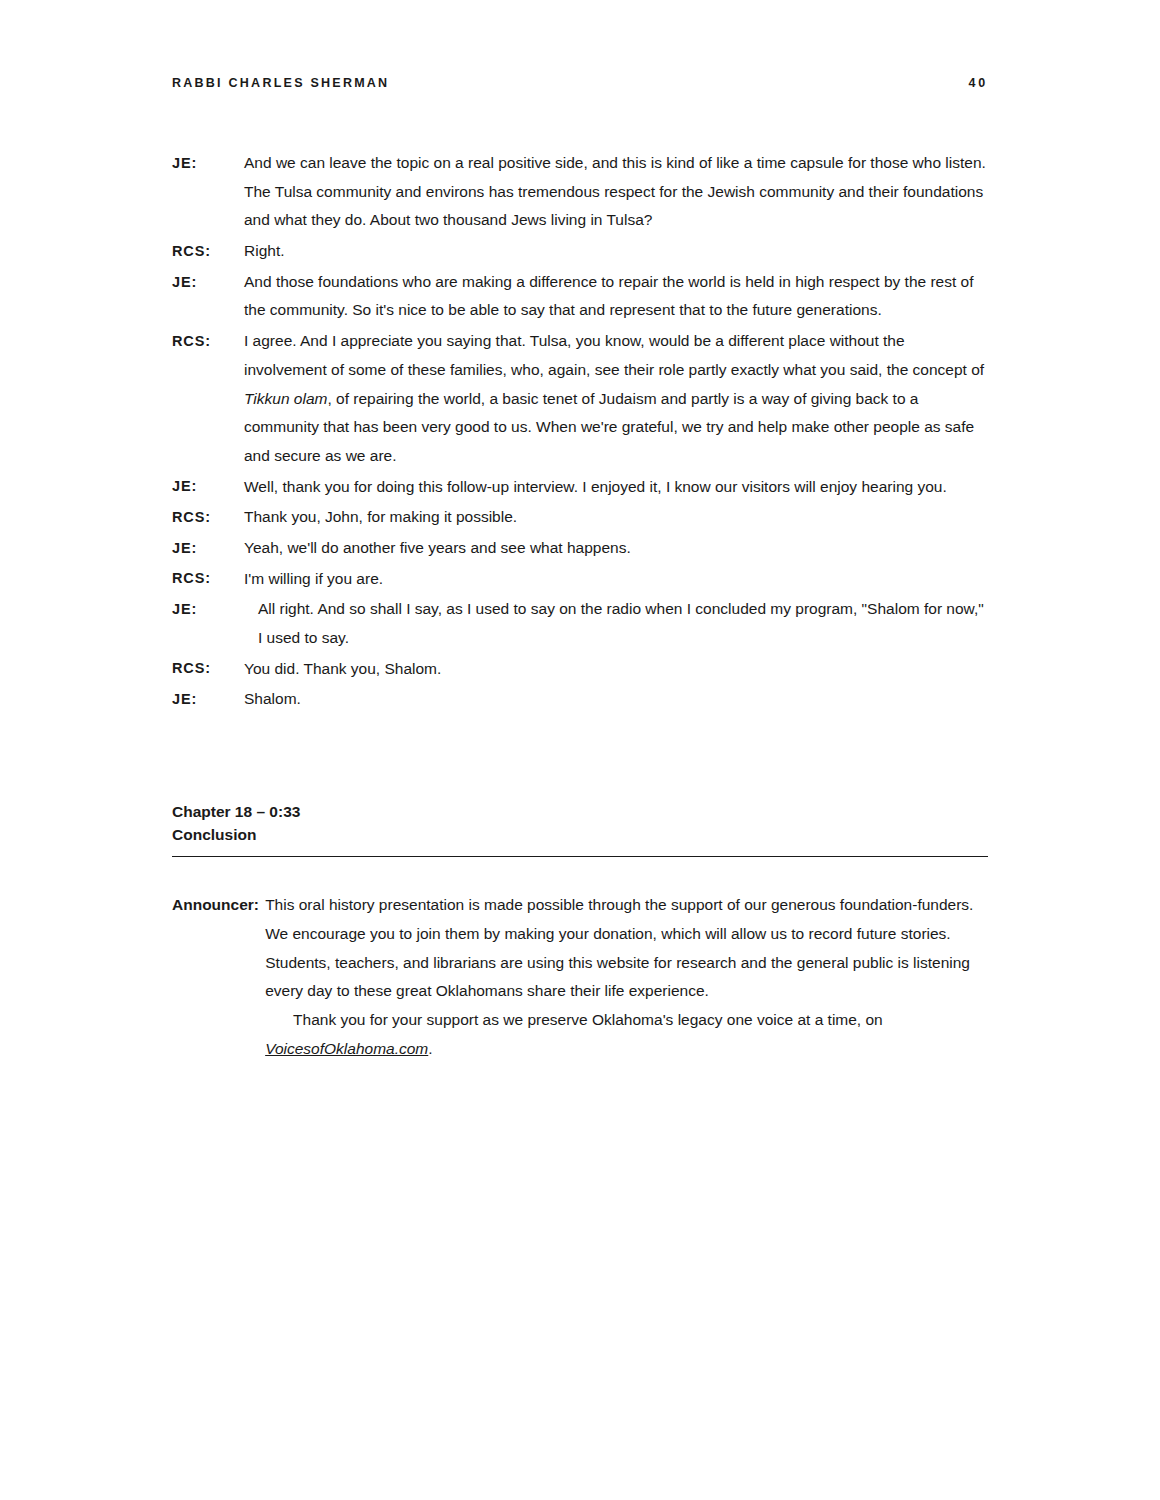Rabbi Charles Sherman 40
JE:
And we can leave the topic on a real positive side, and this is kind of like a time capsule for those who listen. The Tulsa community and environs has tremendous respect for the Jewish community and their foundations and what they do. About two thousand Jews living in Tulsa?
RCS:
Right.
JE:
And those foundations who are making a difference to repair the world is held in high respect by the rest of the community. So it's nice to be able to say that and represent that to the future generations.
RCS:
I agree. And I appreciate you saying that. Tulsa, you know, would be a different place without the involvement of some of these families, who, again, see their role partly exactly what you said, the concept of Tikkun olam, of repairing the world, a basic tenet of Judaism and partly is a way of giving back to a community that has been very good to us. When we're grateful, we try and help make other people as safe and secure as we are.
JE:
Well, thank you for doing this follow-up interview. I enjoyed it, I know our visitors will enjoy hearing you.
RCS:
Thank you, John, for making it possible.
JE:
Yeah, we'll do another five years and see what happens.
RCS:
I'm willing if you are.
JE:
All right. And so shall I say, as I used to say on the radio when I concluded my program, "Shalom for now," I used to say.
RCS:
You did. Thank you, Shalom.
JE:
Shalom.
Chapter 18 – 0:33 Conclusion
Announcer:
This oral history presentation is made possible through the support of our generous foundation-funders. We encourage you to join them by making your donation, which will allow us to record future stories. Students, teachers, and librarians are using this website for research and the general public is listening every day to these great Oklahomans share their life experience.
Thank you for your support as we preserve Oklahoma's legacy one voice at a time, on VoicesofOklahoma.com.